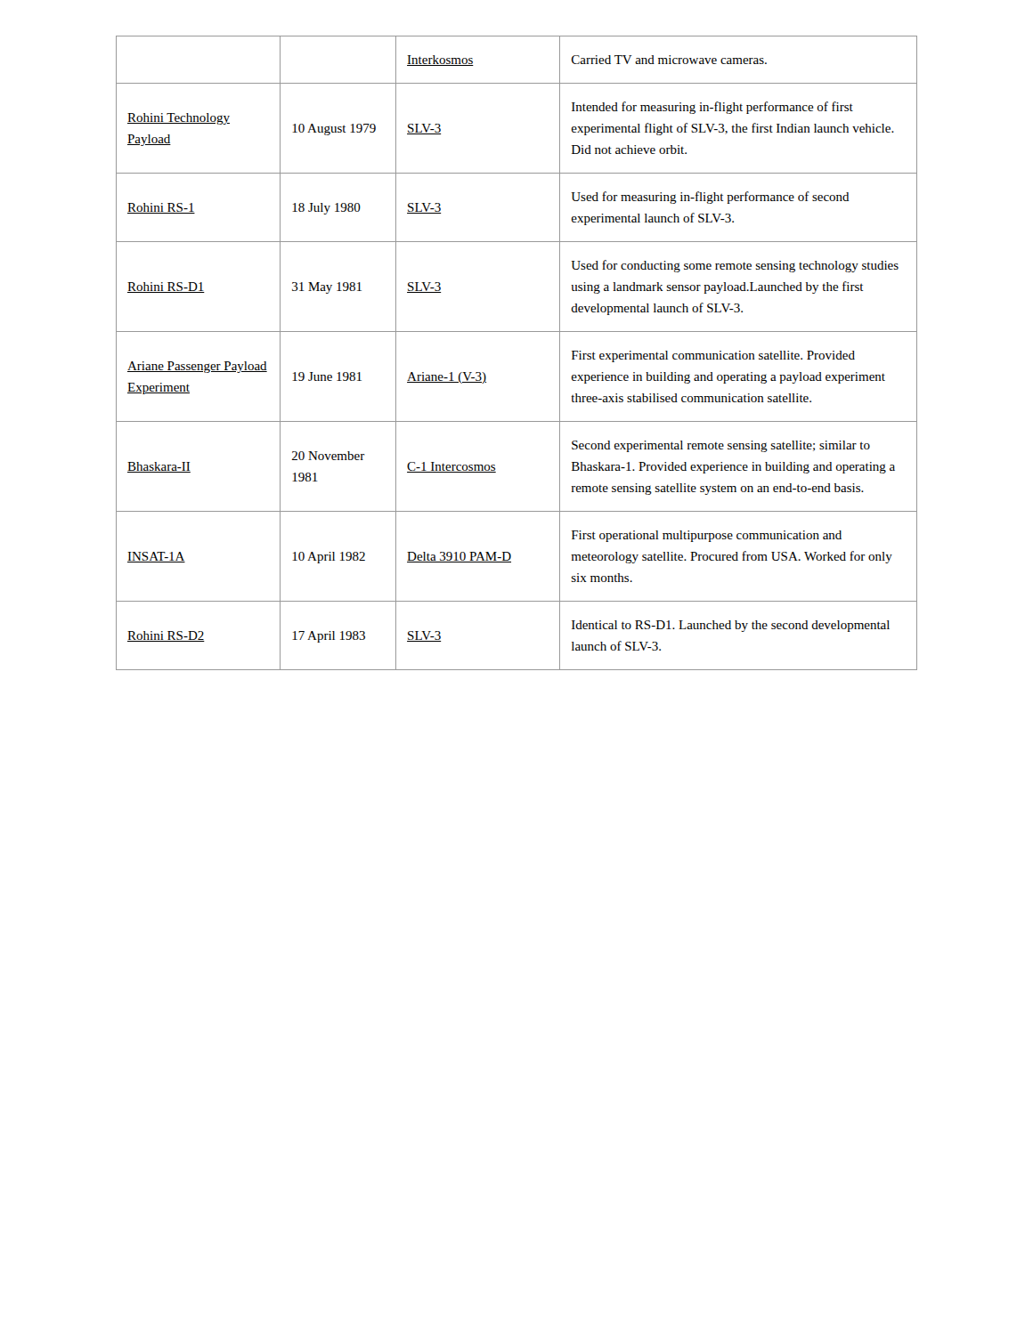| | | Interkosmos | Carried TV and microwave cameras. |
| Rohini Technology Payload | 10 August 1979 | SLV-3 | Intended for measuring in-flight performance of first experimental flight of SLV-3, the first Indian launch vehicle. Did not achieve orbit. |
| Rohini RS-1 | 18 July 1980 | SLV-3 | Used for measuring in-flight performance of second experimental launch of SLV-3. |
| Rohini RS-D1 | 31 May 1981 | SLV-3 | Used for conducting some remote sensing technology studies using a landmark sensor payload.Launched by the first developmental launch of SLV-3. |
| Ariane Passenger Payload Experiment | 19 June 1981 | Ariane-1 (V-3) | First experimental communication satellite. Provided experience in building and operating a payload experiment three-axis stabilised communication satellite. |
| Bhaskara-II | 20 November 1981 | C-1 Intercosmos | Second experimental remote sensing satellite; similar to Bhaskara-1. Provided experience in building and operating a remote sensing satellite system on an end-to-end basis. |
| INSAT-1A | 10 April 1982 | Delta 3910 PAM-D | First operational multipurpose communication and meteorology satellite. Procured from USA. Worked for only six months. |
| Rohini RS-D2 | 17 April 1983 | SLV-3 | Identical to RS-D1. Launched by the second developmental launch of SLV-3. |